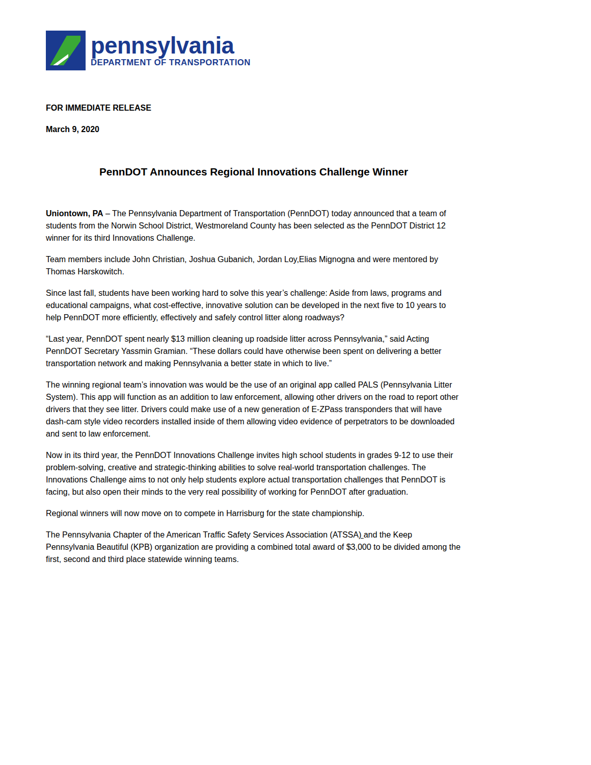pennsylvania DEPARTMENT OF TRANSPORTATION
FOR IMMEDIATE RELEASE
March 9, 2020
PennDOT Announces Regional Innovations Challenge Winner
Uniontown, PA – The Pennsylvania Department of Transportation (PennDOT) today announced that a team of students from the Norwin School District, Westmoreland County has been selected as the PennDOT District 12 winner for its third Innovations Challenge.
Team members include John Christian, Joshua Gubanich, Jordan Loy,Elias Mignogna and were mentored by Thomas Harskowitch.
Since last fall, students have been working hard to solve this year’s challenge: Aside from laws, programs and educational campaigns, what cost-effective, innovative solution can be developed in the next five to 10 years to help PennDOT more efficiently, effectively and safely control litter along roadways?
“Last year, PennDOT spent nearly $13 million cleaning up roadside litter across Pennsylvania,” said Acting PennDOT Secretary Yassmin Gramian. “These dollars could have otherwise been spent on delivering a better transportation network and making Pennsylvania a better state in which to live.”
The winning regional team’s innovation was would be the use of an original app called PALS (Pennsylvania Litter System). This app will function as an addition to law enforcement, allowing other drivers on the road to report other drivers that they see litter. Drivers could make use of a new generation of E-ZPass transponders that will have dash-cam style video recorders installed inside of them allowing video evidence of perpetrators to be downloaded and sent to law enforcement.
Now in its third year, the PennDOT Innovations Challenge invites high school students in grades 9-12 to use their problem-solving, creative and strategic-thinking abilities to solve real-world transportation challenges. The Innovations Challenge aims to not only help students explore actual transportation challenges that PennDOT is facing, but also open their minds to the very real possibility of working for PennDOT after graduation.
Regional winners will now move on to compete in Harrisburg for the state championship.
The Pennsylvania Chapter of the American Traffic Safety Services Association (ATSSA) and the Keep Pennsylvania Beautiful (KPB) organization are providing a combined total award of $3,000 to be divided among the first, second and third place statewide winning teams.